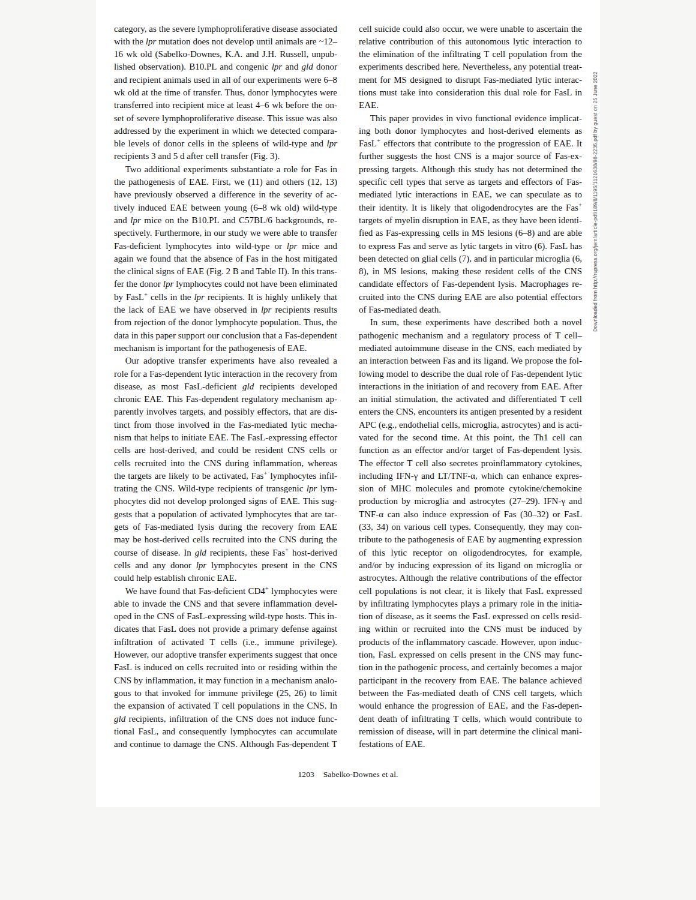Downloaded from http://rupress.org/jem/article-pdf/189/8/1195/1121638/98-2235.pdf by guest on 25 June 2022
category, as the severe lymphoproliferative disease associated with the lpr mutation does not develop until animals are ~12–16 wk old (Sabelko-Downes, K.A. and J.H. Russell, unpublished observation). B10.PL and congenic lpr and gld donor and recipient animals used in all of our experiments were 6–8 wk old at the time of transfer. Thus, donor lymphocytes were transferred into recipient mice at least 4–6 wk before the onset of severe lymphoproliferative disease. This issue was also addressed by the experiment in which we detected comparable levels of donor cells in the spleens of wild-type and lpr recipients 3 and 5 d after cell transfer (Fig. 3).
Two additional experiments substantiate a role for Fas in the pathogenesis of EAE. First, we (11) and others (12, 13) have previously observed a difference in the severity of actively induced EAE between young (6–8 wk old) wild-type and lpr mice on the B10.PL and C57BL/6 backgrounds, respectively. Furthermore, in our study we were able to transfer Fas-deficient lymphocytes into wild-type or lpr mice and again we found that the absence of Fas in the host mitigated the clinical signs of EAE (Fig. 2 B and Table II). In this transfer the donor lpr lymphocytes could not have been eliminated by FasL+ cells in the lpr recipients. It is highly unlikely that the lack of EAE we have observed in lpr recipients results from rejection of the donor lymphocyte population. Thus, the data in this paper support our conclusion that a Fas-dependent mechanism is important for the pathogenesis of EAE.
Our adoptive transfer experiments have also revealed a role for a Fas-dependent lytic interaction in the recovery from disease, as most FasL-deficient gld recipients developed chronic EAE. This Fas-dependent regulatory mechanism apparently involves targets, and possibly effectors, that are distinct from those involved in the Fas-mediated lytic mechanism that helps to initiate EAE. The FasL-expressing effector cells are host-derived, and could be resident CNS cells or cells recruited into the CNS during inflammation, whereas the targets are likely to be activated, Fas+ lymphocytes infiltrating the CNS. Wild-type recipients of transgenic lpr lymphocytes did not develop prolonged signs of EAE. This suggests that a population of activated lymphocytes that are targets of Fas-mediated lysis during the recovery from EAE may be host-derived cells recruited into the CNS during the course of disease. In gld recipients, these Fas+ host-derived cells and any donor lpr lymphocytes present in the CNS could help establish chronic EAE.
We have found that Fas-deficient CD4+ lymphocytes were able to invade the CNS and that severe inflammation developed in the CNS of FasL-expressing wild-type hosts. This indicates that FasL does not provide a primary defense against infiltration of activated T cells (i.e., immune privilege). However, our adoptive transfer experiments suggest that once FasL is induced on cells recruited into or residing within the CNS by inflammation, it may function in a mechanism analogous to that invoked for immune privilege (25, 26) to limit the expansion of activated T cell populations in the CNS. In gld recipients, infiltration of the CNS does not induce functional FasL, and consequently lymphocytes can accumulate and continue to damage the CNS. Although Fas-dependent T cell suicide could also occur, we were unable to ascertain the relative contribution of this autonomous lytic interaction to the elimination of the infiltrating T cell population from the experiments described here. Nevertheless, any potential treatment for MS designed to disrupt Fas-mediated lytic interactions must take into consideration this dual role for FasL in EAE.
This paper provides in vivo functional evidence implicating both donor lymphocytes and host-derived elements as FasL+ effectors that contribute to the progression of EAE. It further suggests the host CNS is a major source of Fas-expressing targets. Although this study has not determined the specific cell types that serve as targets and effectors of Fas-mediated lytic interactions in EAE, we can speculate as to their identity. It is likely that oligodendrocytes are the Fas+ targets of myelin disruption in EAE, as they have been identified as Fas-expressing cells in MS lesions (6–8) and are able to express Fas and serve as lytic targets in vitro (6). FasL has been detected on glial cells (7), and in particular microglia (6, 8), in MS lesions, making these resident cells of the CNS candidate effectors of Fas-dependent lysis. Macrophages recruited into the CNS during EAE are also potential effectors of Fas-mediated death.
In sum, these experiments have described both a novel pathogenic mechanism and a regulatory process of T cell–mediated autoimmune disease in the CNS, each mediated by an interaction between Fas and its ligand. We propose the following model to describe the dual role of Fas-dependent lytic interactions in the initiation of and recovery from EAE. After an initial stimulation, the activated and differentiated T cell enters the CNS, encounters its antigen presented by a resident APC (e.g., endothelial cells, microglia, astrocytes) and is activated for the second time. At this point, the Th1 cell can function as an effector and/or target of Fas-dependent lysis. The effector T cell also secretes proinflammatory cytokines, including IFN-γ and LT/TNF-α, which can enhance expression of MHC molecules and promote cytokine/chemokine production by microglia and astrocytes (27–29). IFN-γ and TNF-α can also induce expression of Fas (30–32) or FasL (33, 34) on various cell types. Consequently, they may contribute to the pathogenesis of EAE by augmenting expression of this lytic receptor on oligodendrocytes, for example, and/or by inducing expression of its ligand on microglia or astrocytes. Although the relative contributions of the effector cell populations is not clear, it is likely that FasL expressed by infiltrating lymphocytes plays a primary role in the initiation of disease, as it seems the FasL expressed on cells residing within or recruited into the CNS must be induced by products of the inflammatory cascade. However, upon induction, FasL expressed on cells present in the CNS may function in the pathogenic process, and certainly becomes a major participant in the recovery from EAE. The balance achieved between the Fas-mediated death of CNS cell targets, which would enhance the progression of EAE, and the Fas-dependent death of infiltrating T cells, which would contribute to remission of disease, will in part determine the clinical manifestations of EAE.
1203 Sabelko-Downes et al.